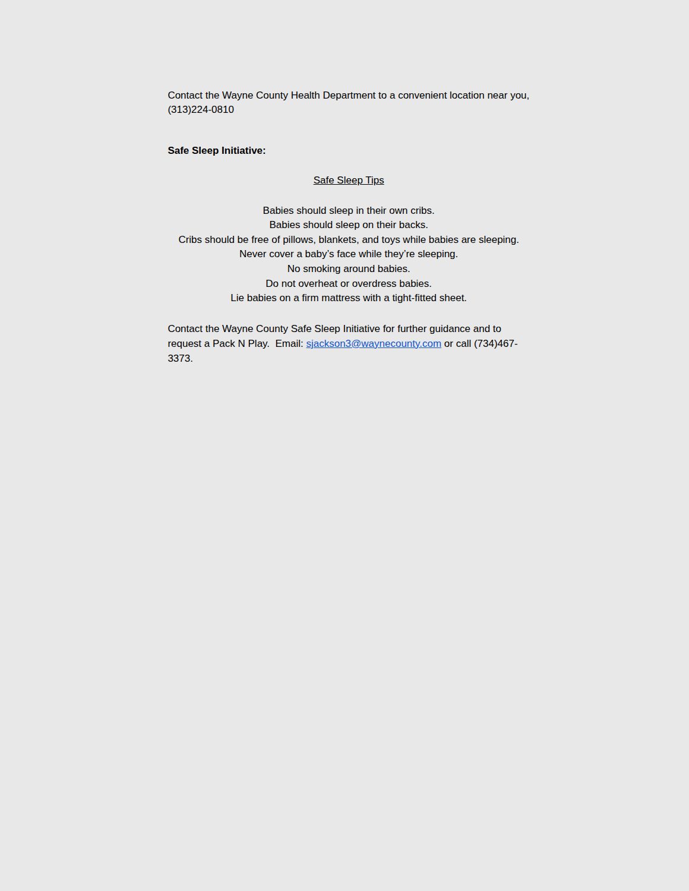Contact the Wayne County Health Department to a convenient location near you, (313)224-0810
Safe Sleep Initiative:
Safe Sleep Tips
Babies should sleep in their own cribs. Babies should sleep on their backs. Cribs should be free of pillows, blankets, and toys while babies are sleeping. Never cover a baby’s face while they’re sleeping. No smoking around babies. Do not overheat or overdress babies. Lie babies on a firm mattress with a tight-fitted sheet.
Contact the Wayne County Safe Sleep Initiative for further guidance and to request a Pack N Play. Email: sjackson3@waynecounty.com or call (734)467-3373.